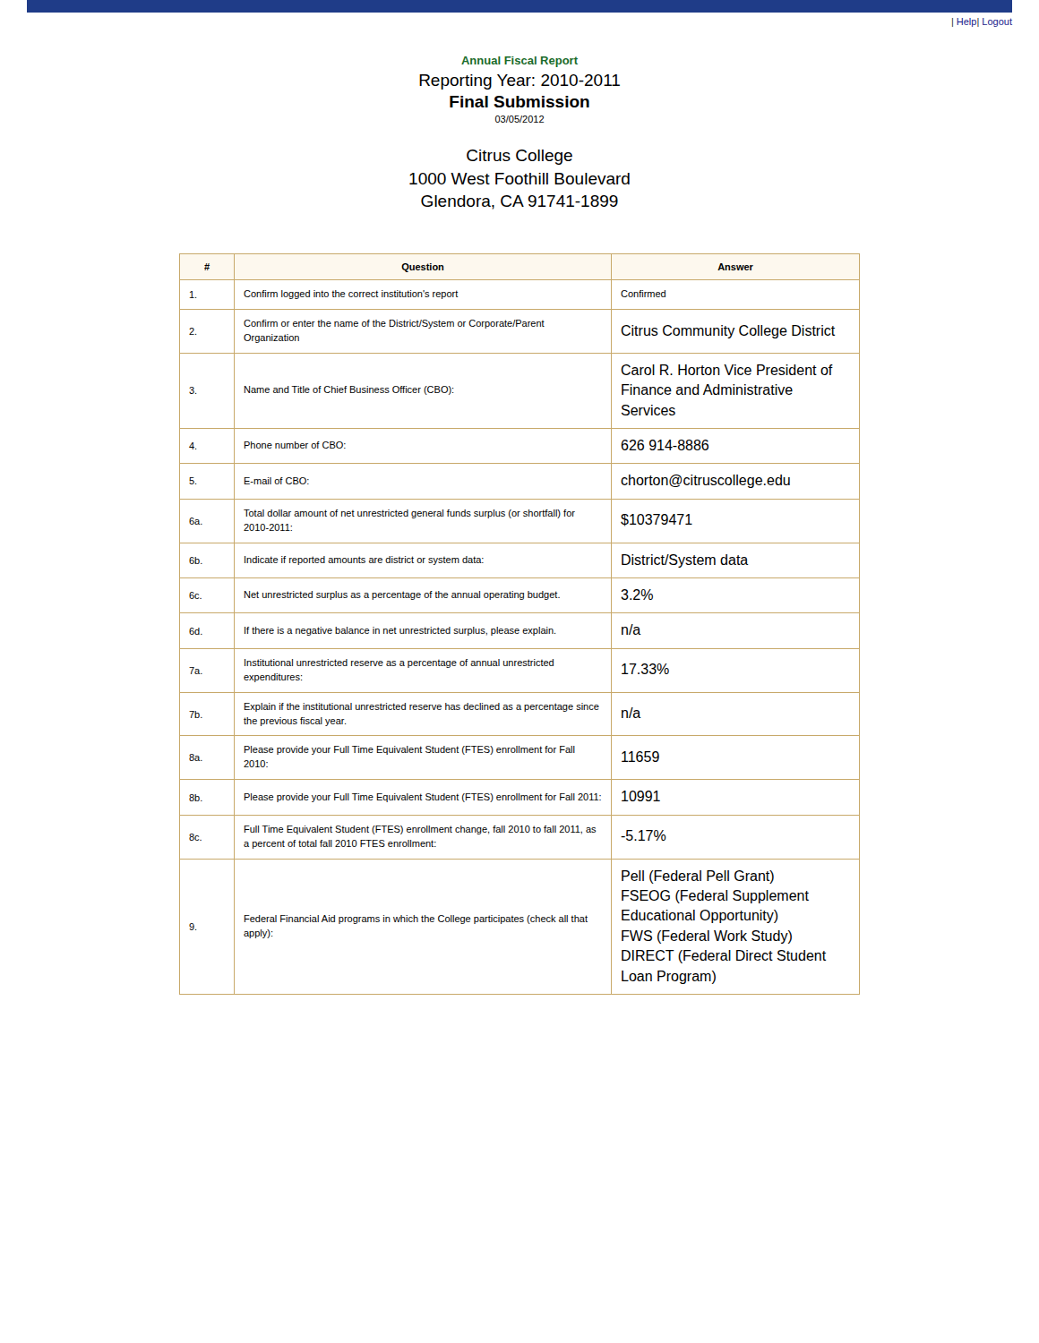| Help| Logout
Annual Fiscal Report
Reporting Year: 2010-2011
Final Submission
03/05/2012
Citrus College
1000 West Foothill Boulevard
Glendora, CA 91741-1899
| # | Question | Answer |
| --- | --- | --- |
| 1. | Confirm logged into the correct institution's report | Confirmed |
| 2. | Confirm or enter the name of the District/System or Corporate/Parent Organization | Citrus Community College District |
| 3. | Name and Title of Chief Business Officer (CBO): | Carol R. Horton Vice President of Finance and Administrative Services |
| 4. | Phone number of CBO: | 626 914-8886 |
| 5. | E-mail of CBO: | chorton@citruscollege.edu |
| 6a. | Total dollar amount of net unrestricted general funds surplus (or shortfall) for 2010-2011: | $10379471 |
| 6b. | Indicate if reported amounts are district or system data: | District/System data |
| 6c. | Net unrestricted surplus as a percentage of the annual operating budget. | 3.2% |
| 6d. | If there is a negative balance in net unrestricted surplus, please explain. | n/a |
| 7a. | Institutional unrestricted reserve as a percentage of annual unrestricted expenditures: | 17.33% |
| 7b. | Explain if the institutional unrestricted reserve has declined as a percentage since the previous fiscal year. | n/a |
| 8a. | Please provide your Full Time Equivalent Student (FTES) enrollment for Fall 2010: | 11659 |
| 8b. | Please provide your Full Time Equivalent Student (FTES) enrollment for Fall 2011: | 10991 |
| 8c. | Full Time Equivalent Student (FTES) enrollment change, fall 2010 to fall 2011, as a percent of total fall 2010 FTES enrollment: | -5.17% |
| 9. | Federal Financial Aid programs in which the College participates (check all that apply): | Pell (Federal Pell Grant) FSEOG (Federal Supplement Educational Opportunity) FWS (Federal Work Study) DIRECT (Federal Direct Student Loan Program) |